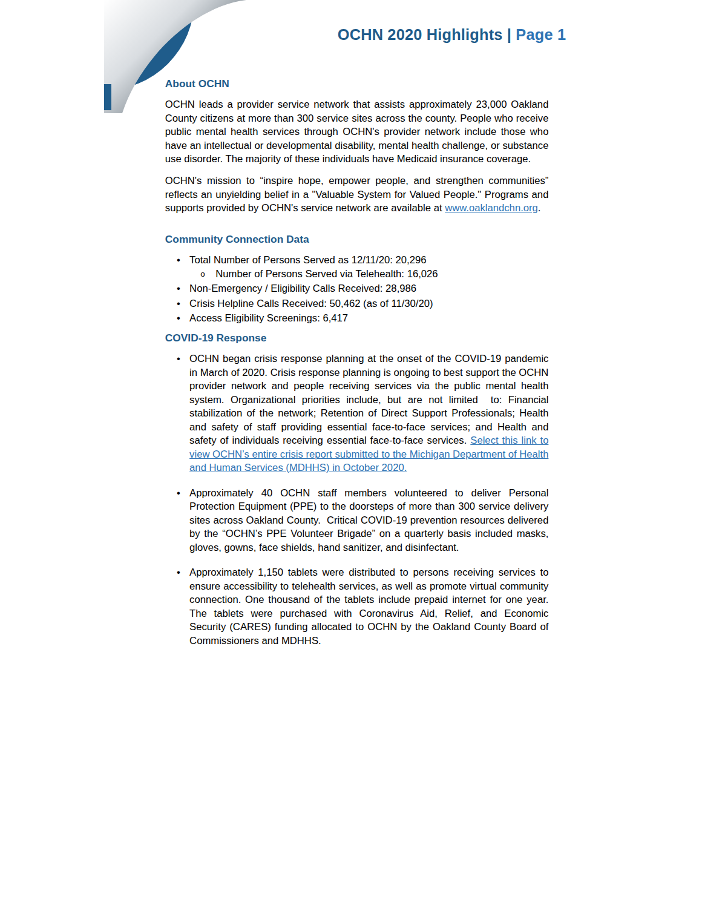OCHN 2020 Highlights | Page 1
About OCHN
OCHN leads a provider service network that assists approximately 23,000 Oakland County citizens at more than 300 service sites across the county. People who receive public mental health services through OCHN's provider network include those who have an intellectual or developmental disability, mental health challenge, or substance use disorder. The majority of these individuals have Medicaid insurance coverage.
OCHN's mission to “inspire hope, empower people, and strengthen communities” reflects an unyielding belief in a "Valuable System for Valued People." Programs and supports provided by OCHN's service network are available at www.oaklandchn.org.
Community Connection Data
Total Number of Persons Served as 12/11/20: 20,296
Number of Persons Served via Telehealth: 16,026
Non-Emergency / Eligibility Calls Received: 28,986
Crisis Helpline Calls Received: 50,462 (as of 11/30/20)
Access Eligibility Screenings: 6,417
COVID-19 Response
OCHN began crisis response planning at the onset of the COVID-19 pandemic in March of 2020. Crisis response planning is ongoing to best support the OCHN provider network and people receiving services via the public mental health system. Organizational priorities include, but are not limited to: Financial stabilization of the network; Retention of Direct Support Professionals; Health and safety of staff providing essential face-to-face services; and Health and safety of individuals receiving essential face-to-face services. Select this link to view OCHN’s entire crisis report submitted to the Michigan Department of Health and Human Services (MDHHS) in October 2020.
Approximately 40 OCHN staff members volunteered to deliver Personal Protection Equipment (PPE) to the doorsteps of more than 300 service delivery sites across Oakland County. Critical COVID-19 prevention resources delivered by the “OCHN’s PPE Volunteer Brigade” on a quarterly basis included masks, gloves, gowns, face shields, hand sanitizer, and disinfectant.
Approximately 1,150 tablets were distributed to persons receiving services to ensure accessibility to telehealth services, as well as promote virtual community connection. One thousand of the tablets include prepaid internet for one year. The tablets were purchased with Coronavirus Aid, Relief, and Economic Security (CARES) funding allocated to OCHN by the Oakland County Board of Commissioners and MDHHS.